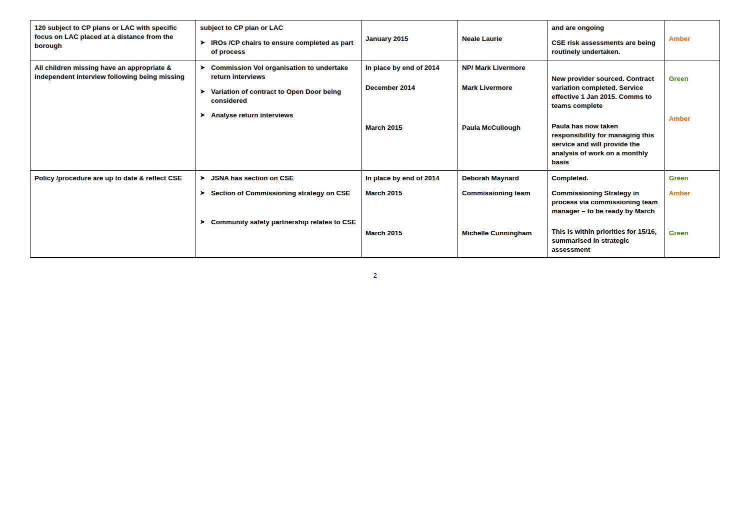| 120 subject to CP plans or LAC with specific focus on LAC placed at a distance from the borough | subject to CP plan or LAC IROs /CP chairs to ensure completed as part of process | January 2015 | Neale Laurie | and are ongoing CSE risk assessments are being routinely undertaken. | Amber |
| All children missing have an appropriate & independent interview following being missing | Commission Vol organisation to undertake return interviews Variation of contract to Open Door being considered Analyse return interviews | In place by end of 2014 December 2014 March 2015 | NP/ Mark Livermore Mark Livermore Paula McCullough | New provider sourced. Contract variation completed. Service effective 1 Jan 2015. Comms to teams complete Paula has now taken responsibility for managing this service and will provide the analysis of work on a monthly basis | Green Amber |
| Policy /procedure are up to date & reflect CSE | JSNA has section on CSE Section of Commissioning strategy on CSE Community safety partnership relates to CSE | In place by end of 2014 March 2015 March 2015 | Deborah Maynard Commissioning team Michelle Cunningham | Completed. Commissioning Strategy in process via commissioning team manager – to be ready by March This is within priorities for 15/16, summarised in strategic assessment | Green Amber Green |
2